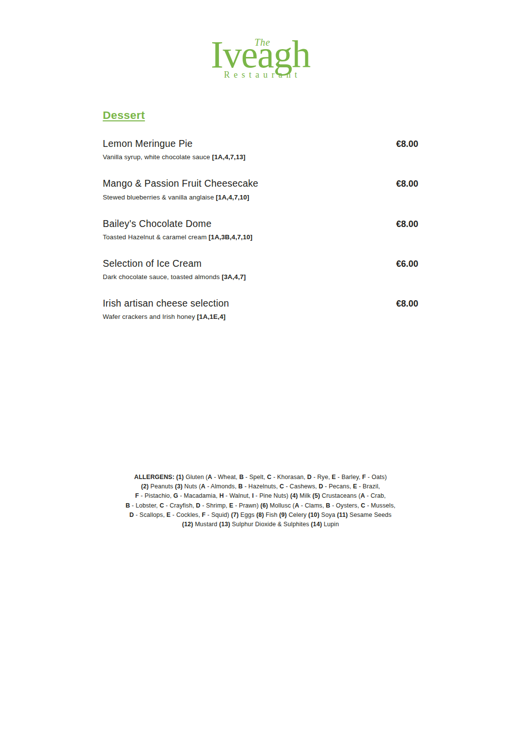The Iveagh Restaurant
Dessert
Lemon Meringue Pie €8.00
Vanilla syrup, white chocolate sauce [1A,4,7,13]
Mango & Passion Fruit Cheesecake €8.00
Stewed blueberries & vanilla anglaise [1A,4,7,10]
Bailey's Chocolate Dome €8.00
Toasted Hazelnut & caramel cream [1A,3B,4,7,10]
Selection of Ice Cream €6.00
Dark chocolate sauce, toasted almonds [3A,4,7]
Irish artisan cheese selection €8.00
Wafer crackers and Irish honey [1A,1E,4]
ALLERGENS: (1) Gluten (A - Wheat, B - Spelt, C - Khorasan, D - Rye, E - Barley, F - Oats)
(2) Peanuts (3) Nuts (A - Almonds, B - Hazelnuts, C - Cashews, D - Pecans, E - Brazil,
F - Pistachio, G - Macadamia, H - Walnut, I - Pine Nuts) (4) Milk (5) Crustaceans (A - Crab,
B - Lobster, C - Crayfish, D - Shrimp, E - Prawn) (6) Mollusc (A - Clams, B - Oysters, C - Mussels,
D - Scallops, E - Cockles, F - Squid) (7) Eggs (8) Fish (9) Celery (10) Soya (11) Sesame Seeds
(12) Mustard (13) Sulphur Dioxide & Sulphites (14) Lupin